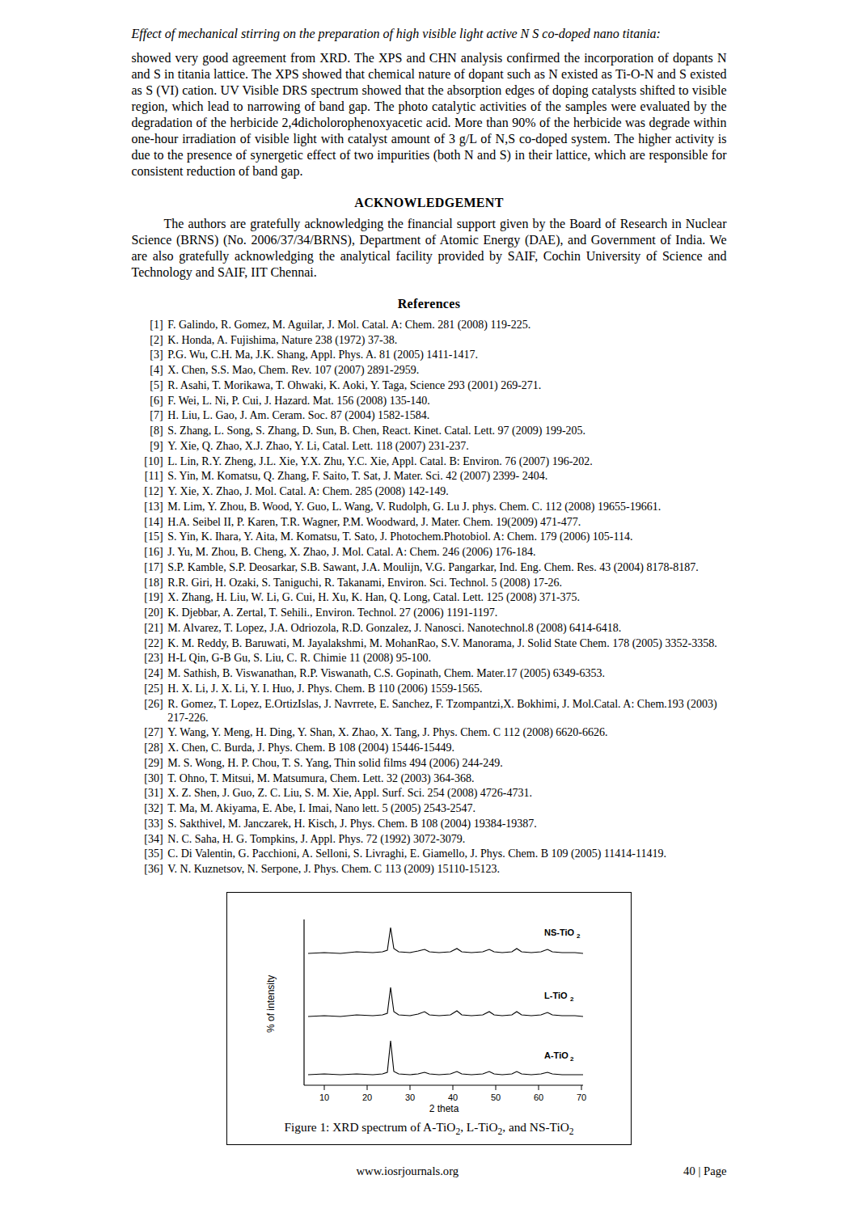Effect of mechanical stirring on the preparation of high visible light active N S co-doped nano titania:
showed very good agreement from XRD. The XPS and CHN analysis confirmed the incorporation of dopants N and S in titania lattice. The XPS showed that chemical nature of dopant such as N existed as Ti-O-N and S existed as S (VI) cation. UV Visible DRS spectrum showed that the absorption edges of doping catalysts shifted to visible region, which lead to narrowing of band gap. The photo catalytic activities of the samples were evaluated by the degradation of the herbicide 2,4dicholorophenoxyacetic acid. More than 90% of the herbicide was degrade within one-hour irradiation of visible light with catalyst amount of 3 g/L of N,S co-doped system. The higher activity is due to the presence of synergetic effect of two impurities (both N and S) in their lattice, which are responsible for consistent reduction of band gap.
ACKNOWLEDGEMENT
The authors are gratefully acknowledging the financial support given by the Board of Research in Nuclear Science (BRNS) (No. 2006/37/34/BRNS), Department of Atomic Energy (DAE), and Government of India. We are also gratefully acknowledging the analytical facility provided by SAIF, Cochin University of Science and Technology and SAIF, IIT Chennai.
References
F. Galindo, R. Gomez, M. Aguilar, J. Mol. Catal. A: Chem. 281 (2008) 119-225.
K. Honda, A. Fujishima, Nature 238 (1972) 37-38.
P.G. Wu, C.H. Ma, J.K. Shang, Appl. Phys. A. 81 (2005) 1411-1417.
X. Chen, S.S. Mao, Chem. Rev. 107 (2007) 2891-2959.
R. Asahi, T. Morikawa, T. Ohwaki, K. Aoki, Y. Taga, Science 293 (2001) 269-271.
F. Wei, L. Ni, P. Cui, J. Hazard. Mat. 156 (2008) 135-140.
H. Liu, L. Gao, J. Am. Ceram. Soc. 87 (2004) 1582-1584.
S. Zhang, L. Song, S. Zhang, D. Sun, B. Chen, React. Kinet. Catal. Lett. 97 (2009) 199-205.
Y. Xie, Q. Zhao, X.J. Zhao, Y. Li, Catal. Lett. 118 (2007) 231-237.
L. Lin, R.Y. Zheng, J.L. Xie, Y.X. Zhu, Y.C. Xie, Appl. Catal. B: Environ. 76 (2007) 196-202.
S. Yin, M. Komatsu, Q. Zhang, F. Saito, T. Sat, J. Mater. Sci. 42 (2007) 2399- 2404.
Y. Xie, X. Zhao, J. Mol. Catal. A: Chem. 285 (2008) 142-149.
M. Lim, Y. Zhou, B. Wood, Y. Guo, L. Wang, V. Rudolph, G. Lu J. phys. Chem. C. 112 (2008) 19655-19661.
H.A. Seibel II, P. Karen, T.R. Wagner, P.M. Woodward, J. Mater. Chem. 19(2009) 471-477.
S. Yin, K. Ihara, Y. Aita, M. Komatsu, T. Sato, J. Photochem.Photobiol. A: Chem. 179 (2006) 105-114.
J. Yu, M. Zhou, B. Cheng, X. Zhao, J. Mol. Catal. A: Chem. 246 (2006) 176-184.
S.P. Kamble, S.P. Deosarkar, S.B. Sawant, J.A. Moulijn, V.G. Pangarkar, Ind. Eng. Chem. Res. 43 (2004) 8178-8187.
R.R. Giri, H. Ozaki, S. Taniguchi, R. Takanami, Environ. Sci. Technol. 5 (2008) 17-26.
X. Zhang, H. Liu, W. Li, G. Cui, H. Xu, K. Han, Q. Long, Catal. Lett. 125 (2008) 371-375.
K. Djebbar, A. Zertal, T. Sehili., Environ. Technol. 27 (2006) 1191-1197.
M. Alvarez, T. Lopez, J.A. Odriozola, R.D. Gonzalez, J. Nanosci. Nanotechnol.8 (2008) 6414-6418.
K. M. Reddy, B. Baruwati, M. Jayalakshmi, M. MohanRao, S.V. Manorama, J. Solid State Chem. 178 (2005) 3352-3358.
H-L Qin, G-B Gu, S. Liu, C. R. Chimie 11 (2008) 95-100.
M. Sathish, B. Viswanathan, R.P. Viswanath, C.S. Gopinath, Chem. Mater.17 (2005) 6349-6353.
H. X. Li, J. X. Li, Y. I. Huo, J. Phys. Chem. B 110 (2006) 1559-1565.
R. Gomez, T. Lopez, E.OrtizIslas, J. Navrrete, E. Sanchez, F. Tzompantzi,X. Bokhimi, J. Mol.Catal. A: Chem.193 (2003) 217-226.
Y. Wang, Y. Meng, H. Ding, Y. Shan, X. Zhao, X. Tang, J. Phys. Chem. C 112 (2008) 6620-6626.
X. Chen, C. Burda, J. Phys. Chem. B 108 (2004) 15446-15449.
M. S. Wong, H. P. Chou, T. S. Yang, Thin solid films 494 (2006) 244-249.
T. Ohno, T. Mitsui, M. Matsumura, Chem. Lett. 32 (2003) 364-368.
X. Z. Shen, J. Guo, Z. C. Liu, S. M. Xie, Appl. Surf. Sci. 254 (2008) 4726-4731.
T. Ma, M. Akiyama, E. Abe, I. Imai, Nano lett. 5 (2005) 2543-2547.
S. Sakthivel, M. Janczarek, H. Kisch, J. Phys. Chem. B 108 (2004) 19384-19387.
N. C. Saha, H. G. Tompkins, J. Appl. Phys. 72 (1992) 3072-3079.
C. Di Valentin, G. Pacchioni, A. Selloni, S. Livraghi, E. Giamello, J. Phys. Chem. B 109 (2005) 11414-11419.
V. N. Kuznetsov, N. Serpone, J. Phys. Chem. C 113 (2009) 15110-15123.
% of intensity 10 20 30 40 50 60 70 2 theta NS-TiO 2 L-TiO 2 A-TiO 2
Figure 1: XRD spectrum of A-TiO2, L-TiO2, and NS-TiO2
www.iosrjournals.org 40 | Page